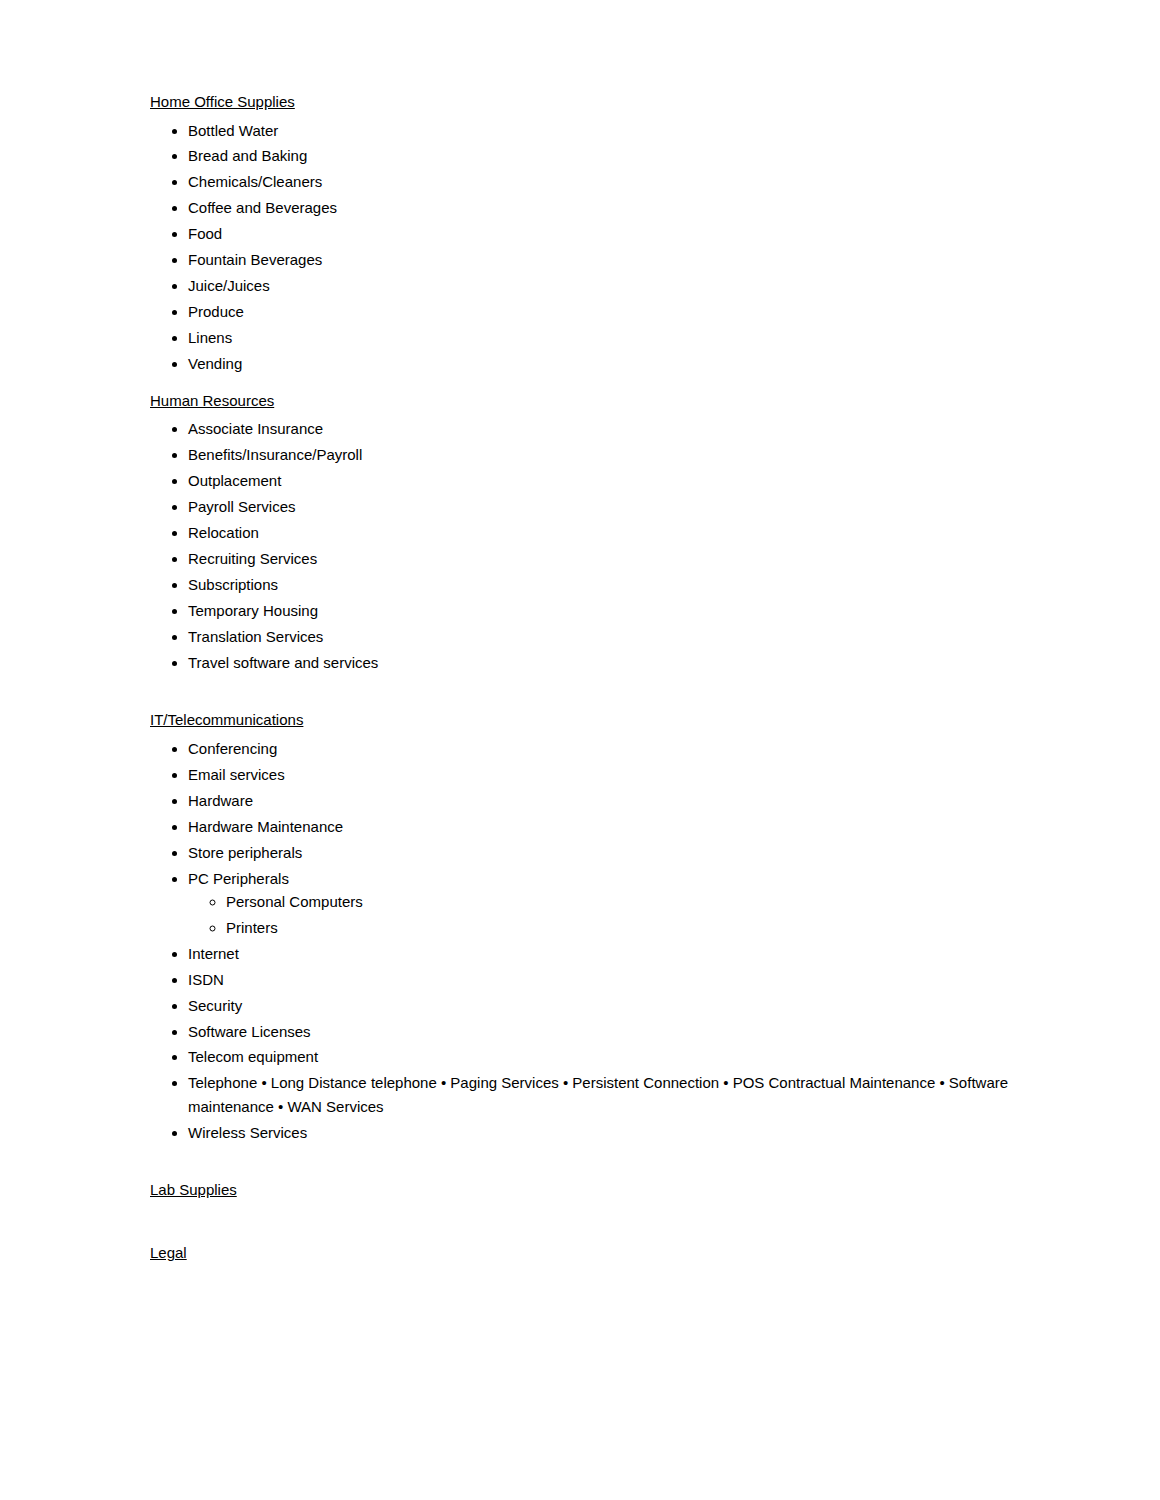Home Office Supplies
Bottled Water
Bread and Baking
Chemicals/Cleaners
Coffee and Beverages
Food
Fountain Beverages
Juice/Juices
Produce
Linens
Vending
Human Resources
Associate Insurance
Benefits/Insurance/Payroll
Outplacement
Payroll Services
Relocation
Recruiting Services
Subscriptions
Temporary Housing
Translation Services
Travel software and services
IT/Telecommunications
Conferencing
Email services
Hardware
Hardware Maintenance
Store peripherals
PC Peripherals
Personal Computers
Printers
Internet
ISDN
Security
Software Licenses
Telecom equipment
Telephone • Long Distance telephone • Paging Services • Persistent Connection • POS Contractual Maintenance • Software maintenance • WAN Services
Wireless Services
Lab Supplies
Legal